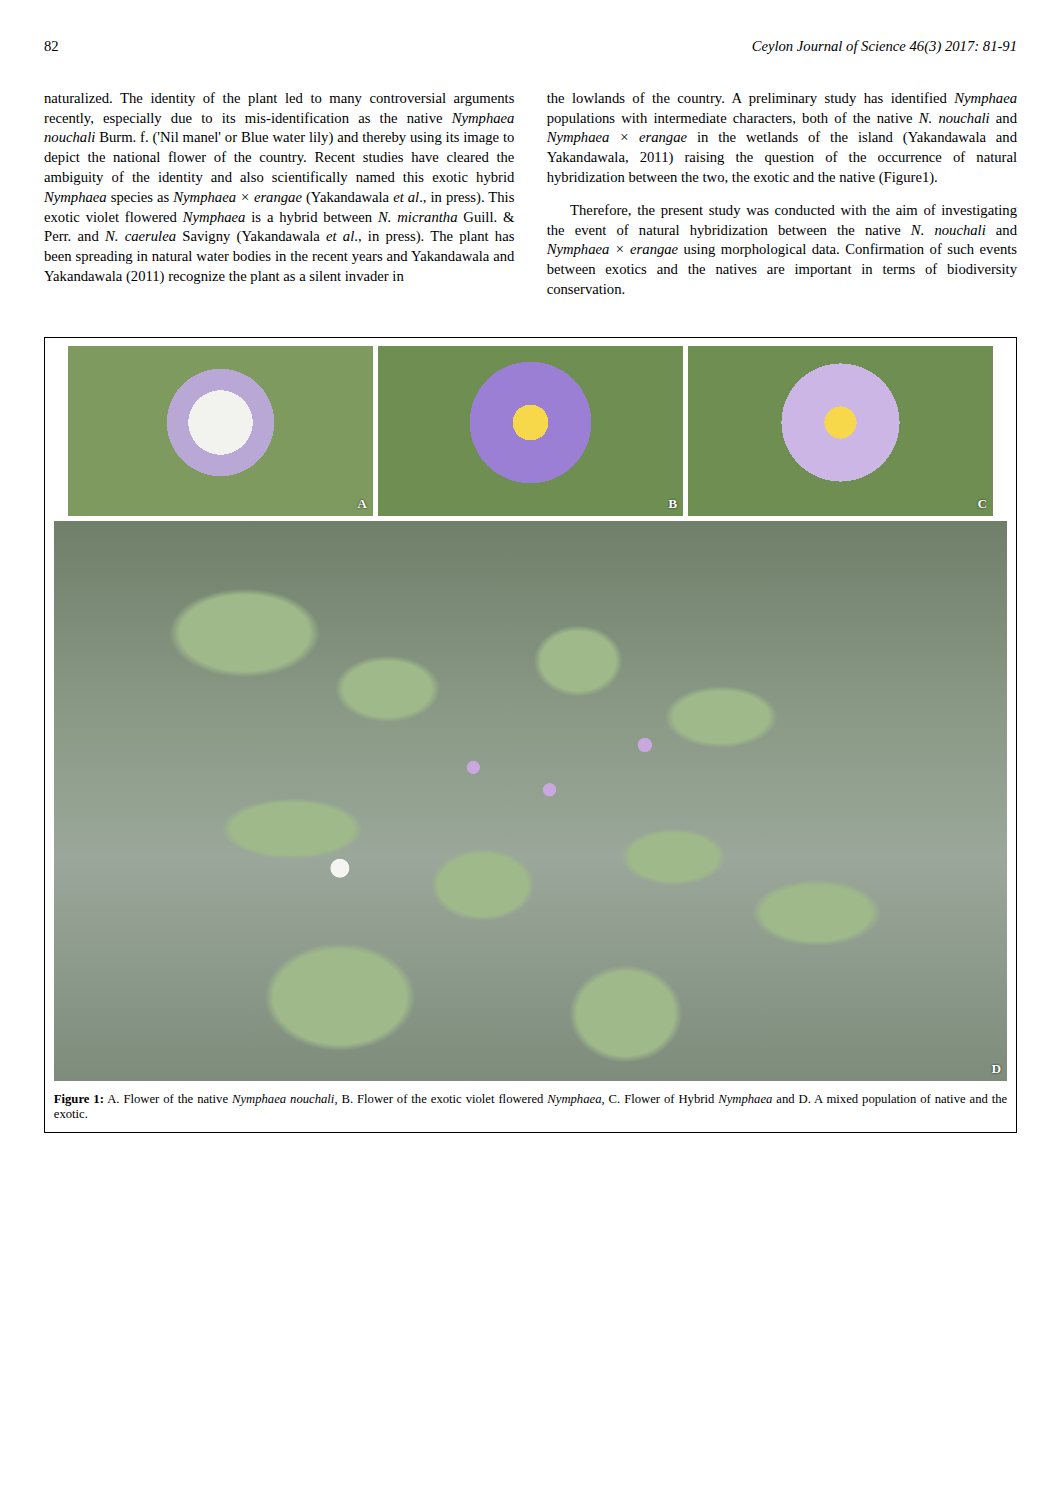82
Ceylon Journal of Science 46(3) 2017: 81-91
naturalized. The identity of the plant led to many controversial arguments recently, especially due to its mis-identification as the native Nymphaea nouchali Burm. f. ('Nil manel' or Blue water lily) and thereby using its image to depict the national flower of the country. Recent studies have cleared the ambiguity of the identity and also scientifically named this exotic hybrid Nymphaea species as Nymphaea × erangae (Yakandawala et al., in press). This exotic violet flowered Nymphaea is a hybrid between N. micrantha Guill. & Perr. and N. caerulea Savigny (Yakandawala et al., in press). The plant has been spreading in natural water bodies in the recent years and Yakandawala and Yakandawala (2011) recognize the plant as a silent invader in
the lowlands of the country. A preliminary study has identified Nymphaea populations with intermediate characters, both of the native N. nouchali and Nymphaea × erangae in the wetlands of the island (Yakandawala and Yakandawala, 2011) raising the question of the occurrence of natural hybridization between the two, the exotic and the native (Figure1).
Therefore, the present study was conducted with the aim of investigating the event of natural hybridization between the native N. nouchali and Nymphaea × erangae using morphological data. Confirmation of such events between exotics and the natives are important in terms of biodiversity conservation.
A
B
C
D
Figure 1: A. Flower of the native Nymphaea nouchali, B. Flower of the exotic violet flowered Nymphaea, C. Flower of Hybrid Nymphaea and D. A mixed population of native and the exotic.